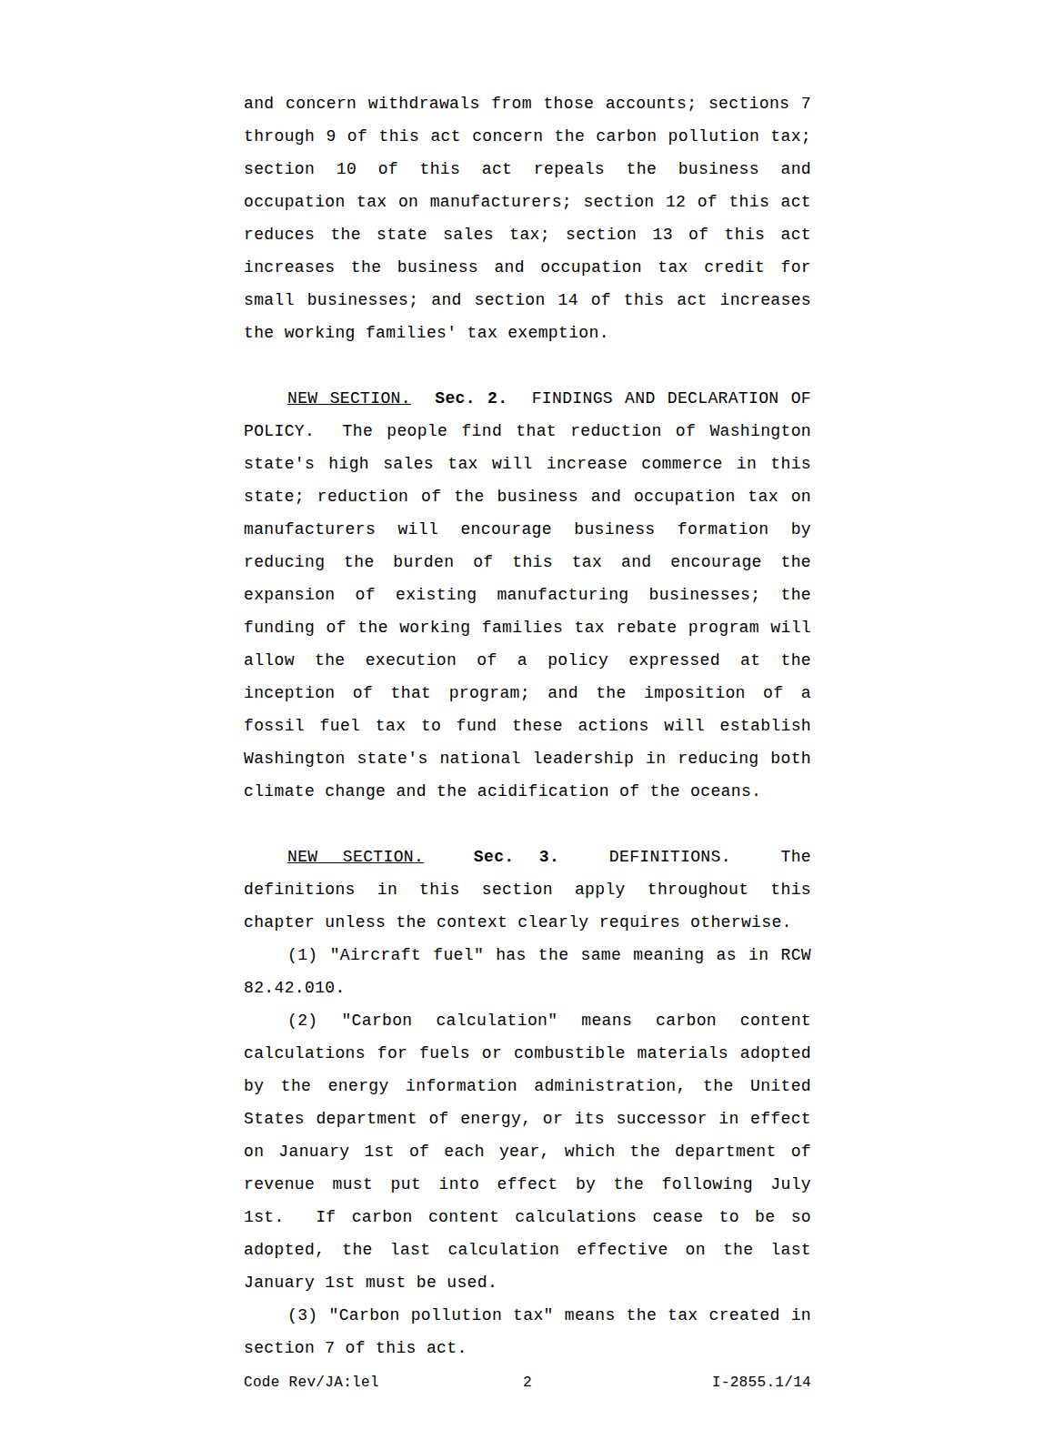and concern withdrawals from those accounts; sections 7 through 9 of this act concern the carbon pollution tax; section 10 of this act repeals the business and occupation tax on manufacturers; section 12 of this act reduces the state sales tax; section 13 of this act increases the business and occupation tax credit for small businesses; and section 14 of this act increases the working families' tax exemption.
NEW SECTION. Sec. 2. FINDINGS AND DECLARATION OF POLICY. The people find that reduction of Washington state's high sales tax will increase commerce in this state; reduction of the business and occupation tax on manufacturers will encourage business formation by reducing the burden of this tax and encourage the expansion of existing manufacturing businesses; the funding of the working families tax rebate program will allow the execution of a policy expressed at the inception of that program; and the imposition of a fossil fuel tax to fund these actions will establish Washington state's national leadership in reducing both climate change and the acidification of the oceans.
NEW SECTION. Sec. 3. DEFINITIONS. The definitions in this section apply throughout this chapter unless the context clearly requires otherwise.
(1) "Aircraft fuel" has the same meaning as in RCW 82.42.010.
(2) "Carbon calculation" means carbon content calculations for fuels or combustible materials adopted by the energy information administration, the United States department of energy, or its successor in effect on January 1st of each year, which the department of revenue must put into effect by the following July 1st. If carbon content calculations cease to be so adopted, the last calculation effective on the last January 1st must be used.
(3) "Carbon pollution tax" means the tax created in section 7 of this act.
Code Rev/JA:lel
2
I-2855.1/14